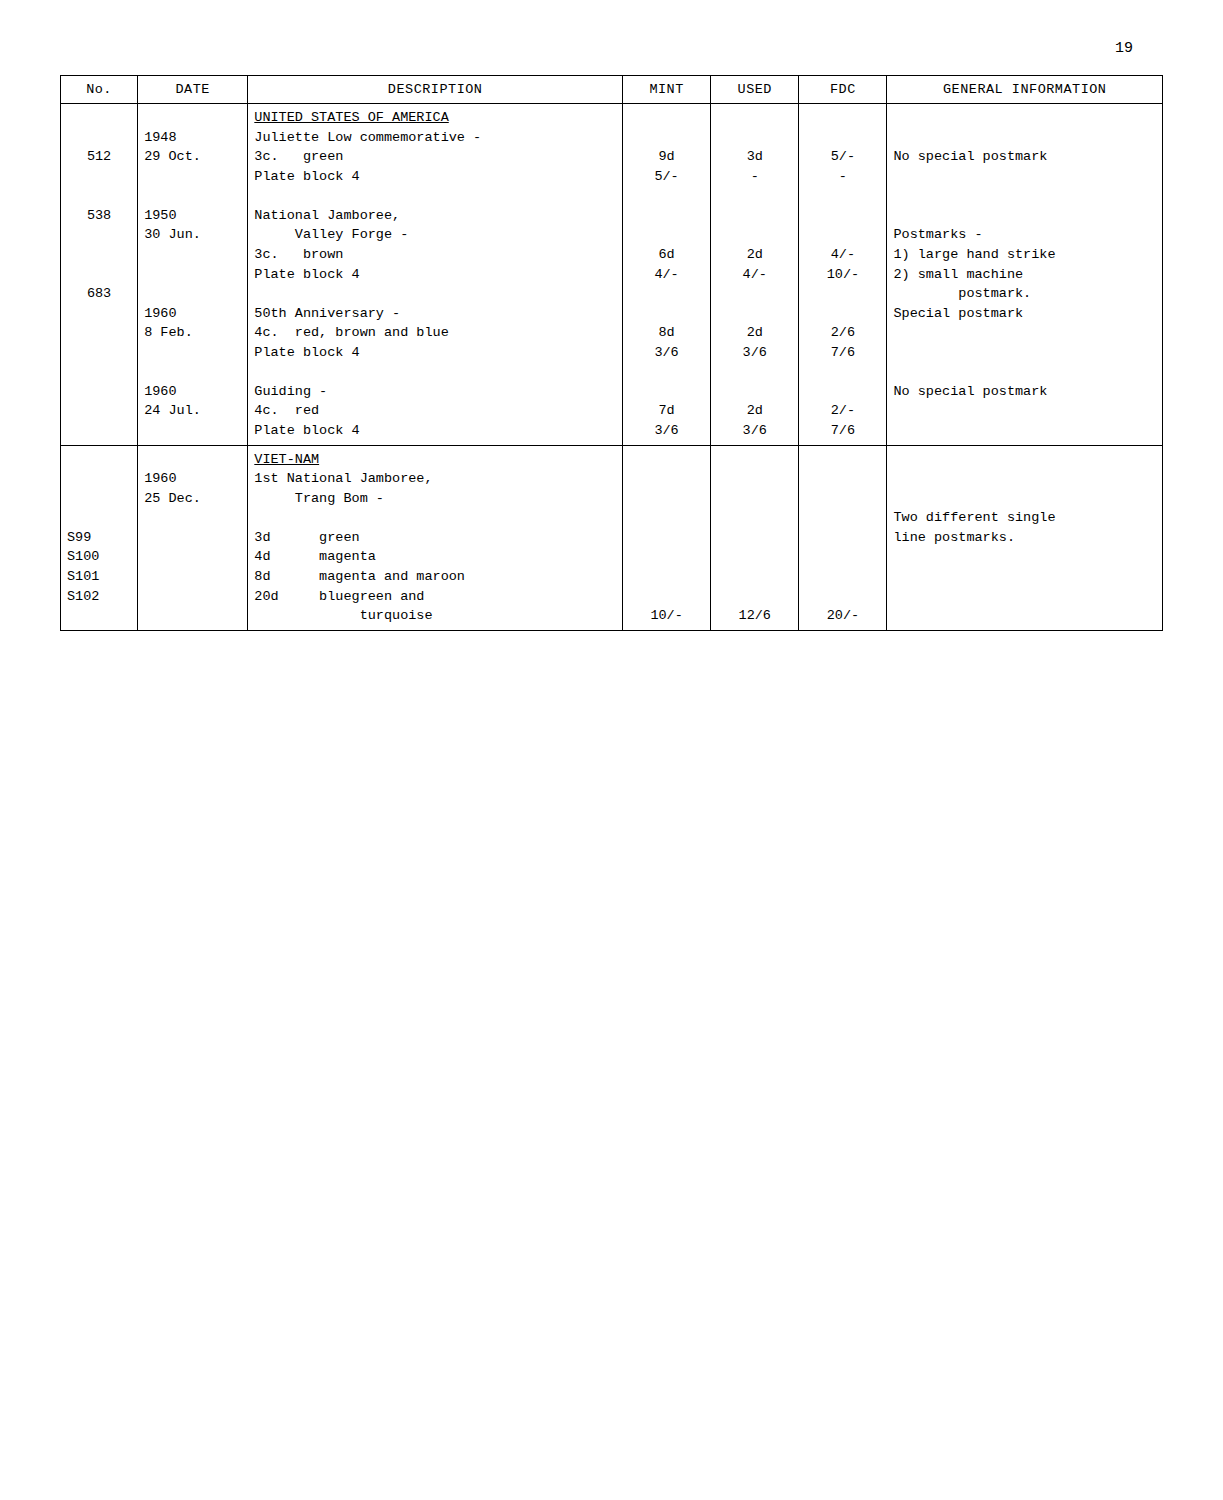19
| No. | DATE | DESCRIPTION | MINT | USED | FDC | GENERAL INFORMATION |
| --- | --- | --- | --- | --- | --- | --- |
| 512 538 683 | 1948 29 Oct. 1950 30 Jun. 1960 8 Feb. 1960 24 Jul. | UNITED STATES OF AMERICA Juliette Low commemorative - 3c. green Plate block 4 National Jamboree, Valley Forge - 3c. brown Plate block 4 50th Anniversary - 4c. red, brown and blue Plate block 4 Guiding - 4c. red Plate block 4 | 9d 5/- 6d 4/- 8d 3/6 7d 3/6 | 3d - 2d 4/- 2d 3/6 2d 3/6 | 5/- - 4/- 10/- 2/6 7/6 2/- 7/6 | No special postmark Postmarks - 1) large hand strike 2) small machine postmark. Special postmark No special postmark |
| S99 S100 S101 S102 | 1960 25 Dec. | VIET-NAM 1st National Jamboree, Trang Bom - 3d green 4d magenta 8d magenta and maroon 20d bluegreen and turquoise | 10/- | 12/6 | 20/- | Two different single line postmarks. |